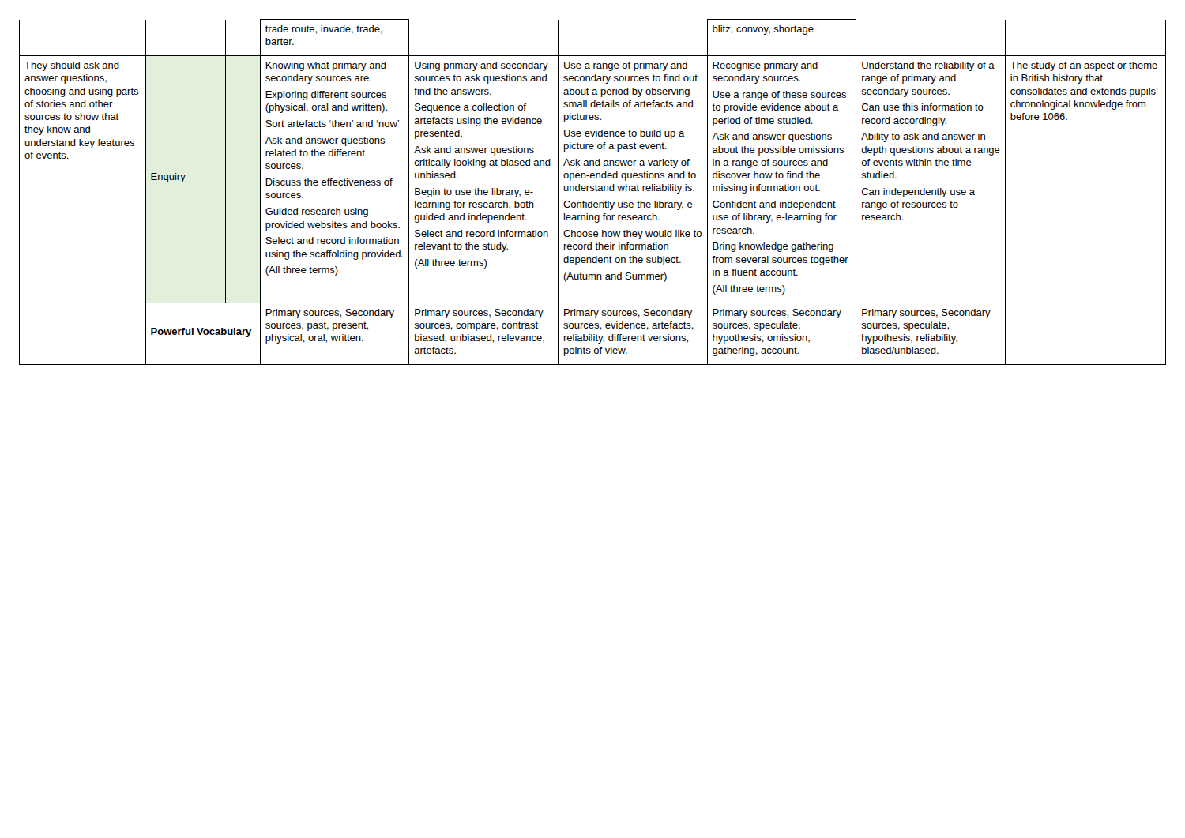| | | | trade route, invade, trade, barter. | | | blitz, convoy, shortage | | |
| They should ask and answer questions, choosing and using parts of stories and other sources to show that they know and understand key features of events. | Enquiry | | Knowing what primary and secondary sources are. Exploring different sources (physical, oral and written). Sort artefacts ‘then’ and ‘now’ Ask and answer questions related to the different sources. Discuss the effectiveness of sources. Guided research using provided websites and books. Select and record information using the scaffolding provided. (All three terms) | Using primary and secondary sources to ask questions and find the answers. Sequence a collection of artefacts using the evidence presented. Ask and answer questions critically looking at biased and unbiased. Begin to use the library, e-learning for research, both guided and independent. Select and record information relevant to the study. (All three terms) | Use a range of primary and secondary sources to find out about a period by observing small details of artefacts and pictures. Use evidence to build up a picture of a past event. Ask and answer a variety of open-ended questions and to understand what reliability is. Confidently use the library, e-learning for research. Choose how they would like to record their information dependent on the subject. (Autumn and Summer) | Recognise primary and secondary sources. Use a range of these sources to provide evidence about a period of time studied. Ask and answer questions about the possible omissions in a range of sources and discover how to find the missing information out. Confident and independent use of library, e-learning for research. Bring knowledge gathering from several sources together in a fluent account. (All three terms) | Understand the reliability of a range of primary and secondary sources. Can use this information to record accordingly. Ability to ask and answer in depth questions about a range of events within the time studied. Can independently use a range of resources to research. | The study of an aspect or theme in British history that consolidates and extends pupils’ chronological knowledge from before 1066. |
| Powerful Vocabulary | Primary sources, Secondary sources, past, present, physical, oral, written. | Primary sources, Secondary sources, compare, contrast biased, unbiased, relevance, artefacts. | Primary sources, Secondary sources, evidence, artefacts, reliability, different versions, points of view. | Primary sources, Secondary sources, speculate, hypothesis, omission, gathering, account. | Primary sources, Secondary sources, speculate, hypothesis, reliability, biased/unbiased. | |